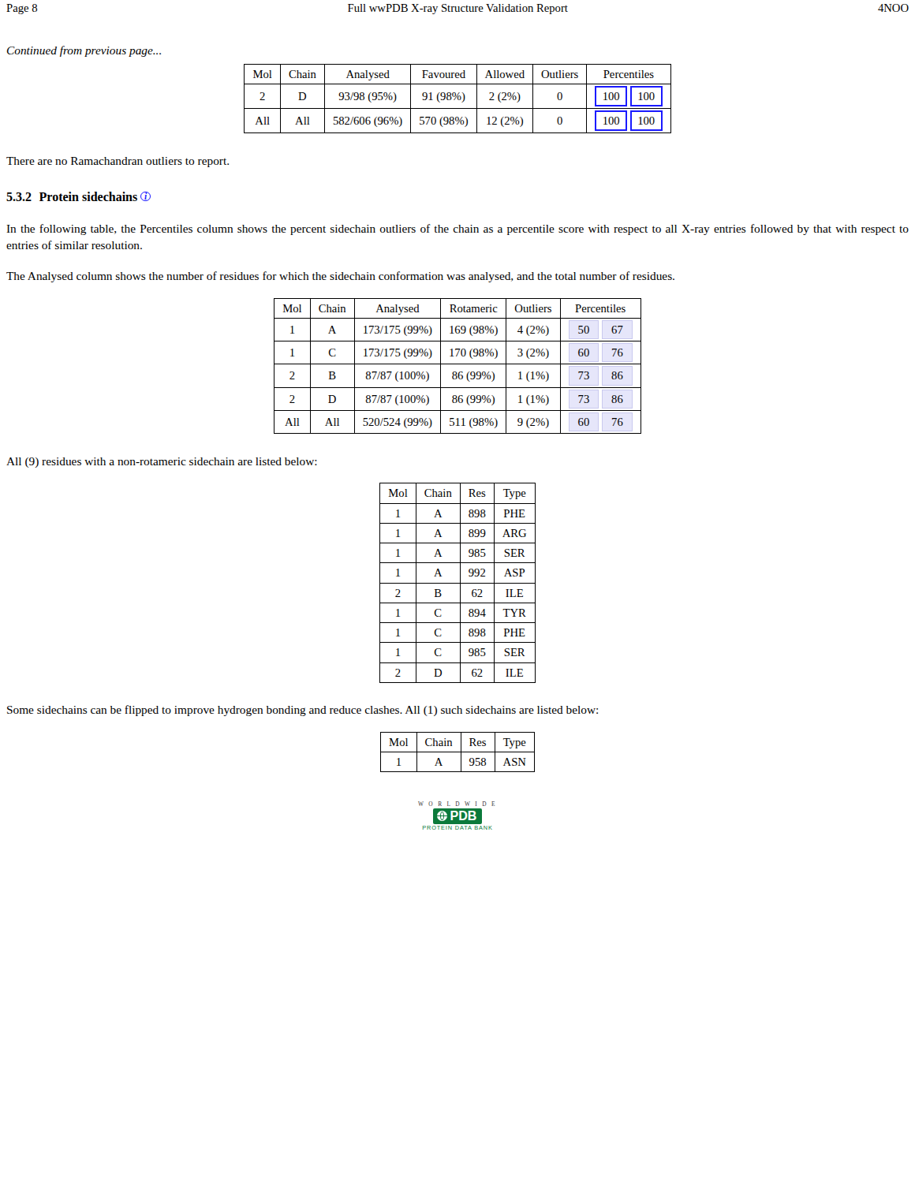Page 8
Full wwPDB X-ray Structure Validation Report
4NOO
Continued from previous page...
| Mol | Chain | Analysed | Favoured | Allowed | Outliers | Percentiles |
| --- | --- | --- | --- | --- | --- | --- |
| 2 | D | 93/98 (95%) | 91 (98%) | 2 (2%) | 0 | 100 100 |
| All | All | 582/606 (96%) | 570 (98%) | 12 (2%) | 0 | 100 100 |
There are no Ramachandran outliers to report.
5.3.2 Protein sidechainsi
In the following table, the Percentiles column shows the percent sidechain outliers of the chain as a percentile score with respect to all X-ray entries followed by that with respect to entries of similar resolution.
The Analysed column shows the number of residues for which the sidechain conformation was analysed, and the total number of residues.
| Mol | Chain | Analysed | Rotameric | Outliers | Percentiles |
| --- | --- | --- | --- | --- | --- |
| 1 | A | 173/175 (99%) | 169 (98%) | 4 (2%) | 50 67 |
| 1 | C | 173/175 (99%) | 170 (98%) | 3 (2%) | 60 76 |
| 2 | B | 87/87 (100%) | 86 (99%) | 1 (1%) | 73 86 |
| 2 | D | 87/87 (100%) | 86 (99%) | 1 (1%) | 73 86 |
| All | All | 520/524 (99%) | 511 (98%) | 9 (2%) | 60 76 |
All (9) residues with a non-rotameric sidechain are listed below:
| Mol | Chain | Res | Type |
| --- | --- | --- | --- |
| 1 | A | 898 | PHE |
| 1 | A | 899 | ARG |
| 1 | A | 985 | SER |
| 1 | A | 992 | ASP |
| 2 | B | 62 | ILE |
| 1 | C | 894 | TYR |
| 1 | C | 898 | PHE |
| 1 | C | 985 | SER |
| 2 | D | 62 | ILE |
Some sidechains can be flipped to improve hydrogen bonding and reduce clashes. All (1) such sidechains are listed below:
| Mol | Chain | Res | Type |
| --- | --- | --- | --- |
| 1 | A | 958 | ASN |
W O R L D W I D E PDB PROTEIN DATA BANK